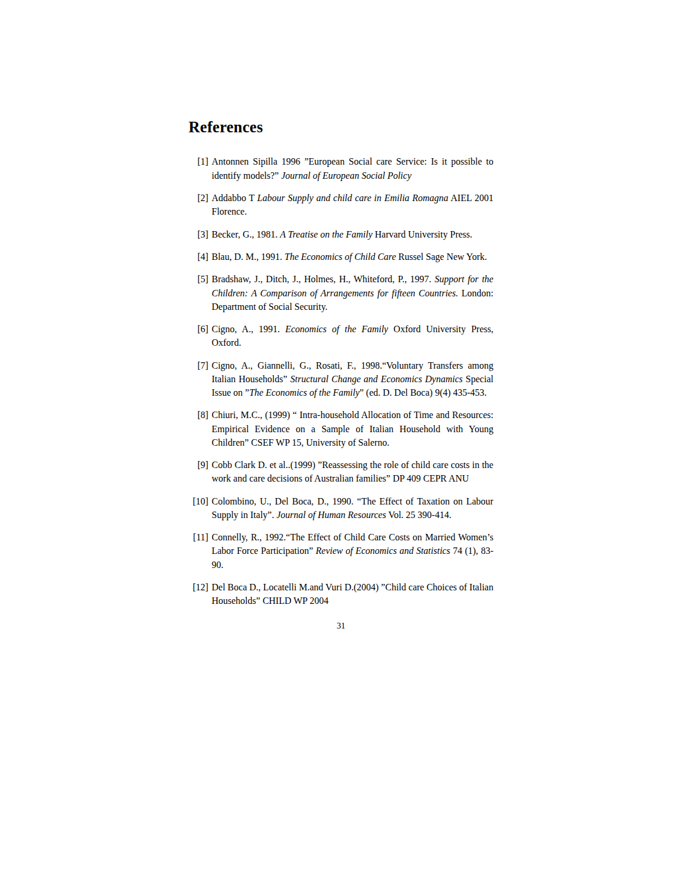References
[1] Antonnen Sipilla 1996 ”European Social care Service: Is it possible to identify models?” Journal of European Social Policy
[2] Addabbo T Labour Supply and child care in Emilia Romagna AIEL 2001 Florence.
[3] Becker, G., 1981. A Treatise on the Family Harvard University Press.
[4] Blau, D. M., 1991. The Economics of Child Care Russel Sage New York.
[5] Bradshaw, J., Ditch, J., Holmes, H., Whiteford, P., 1997. Support for the Children: A Comparison of Arrangements for fifteen Countries. London: Department of Social Security.
[6] Cigno, A., 1991. Economics of the Family Oxford University Press, Oxford.
[7] Cigno, A., Giannelli, G., Rosati, F., 1998.“Voluntary Transfers among Italian Households” Structural Change and Economics Dynamics Special Issue on ”The Economics of the Family” (ed. D. Del Boca) 9(4) 435-453.
[8] Chiuri, M.C., (1999) “ Intra-household Allocation of Time and Resources: Empirical Evidence on a Sample of Italian Household with Young Children” CSEF WP 15, University of Salerno.
[9] Cobb Clark D. et al..(1999) ”Reassessing the role of child care costs in the work and care decisions of Australian families” DP 409 CEPR ANU
[10] Colombino, U., Del Boca, D., 1990. “The Effect of Taxation on Labour Supply in Italy”. Journal of Human Resources Vol. 25 390-414.
[11] Connelly, R., 1992.“The Effect of Child Care Costs on Married Women’s Labor Force Participation” Review of Economics and Statistics 74 (1), 83-90.
[12] Del Boca D., Locatelli M.and Vuri D.(2004) ”Child care Choices of Italian Households” CHILD WP 2004
31